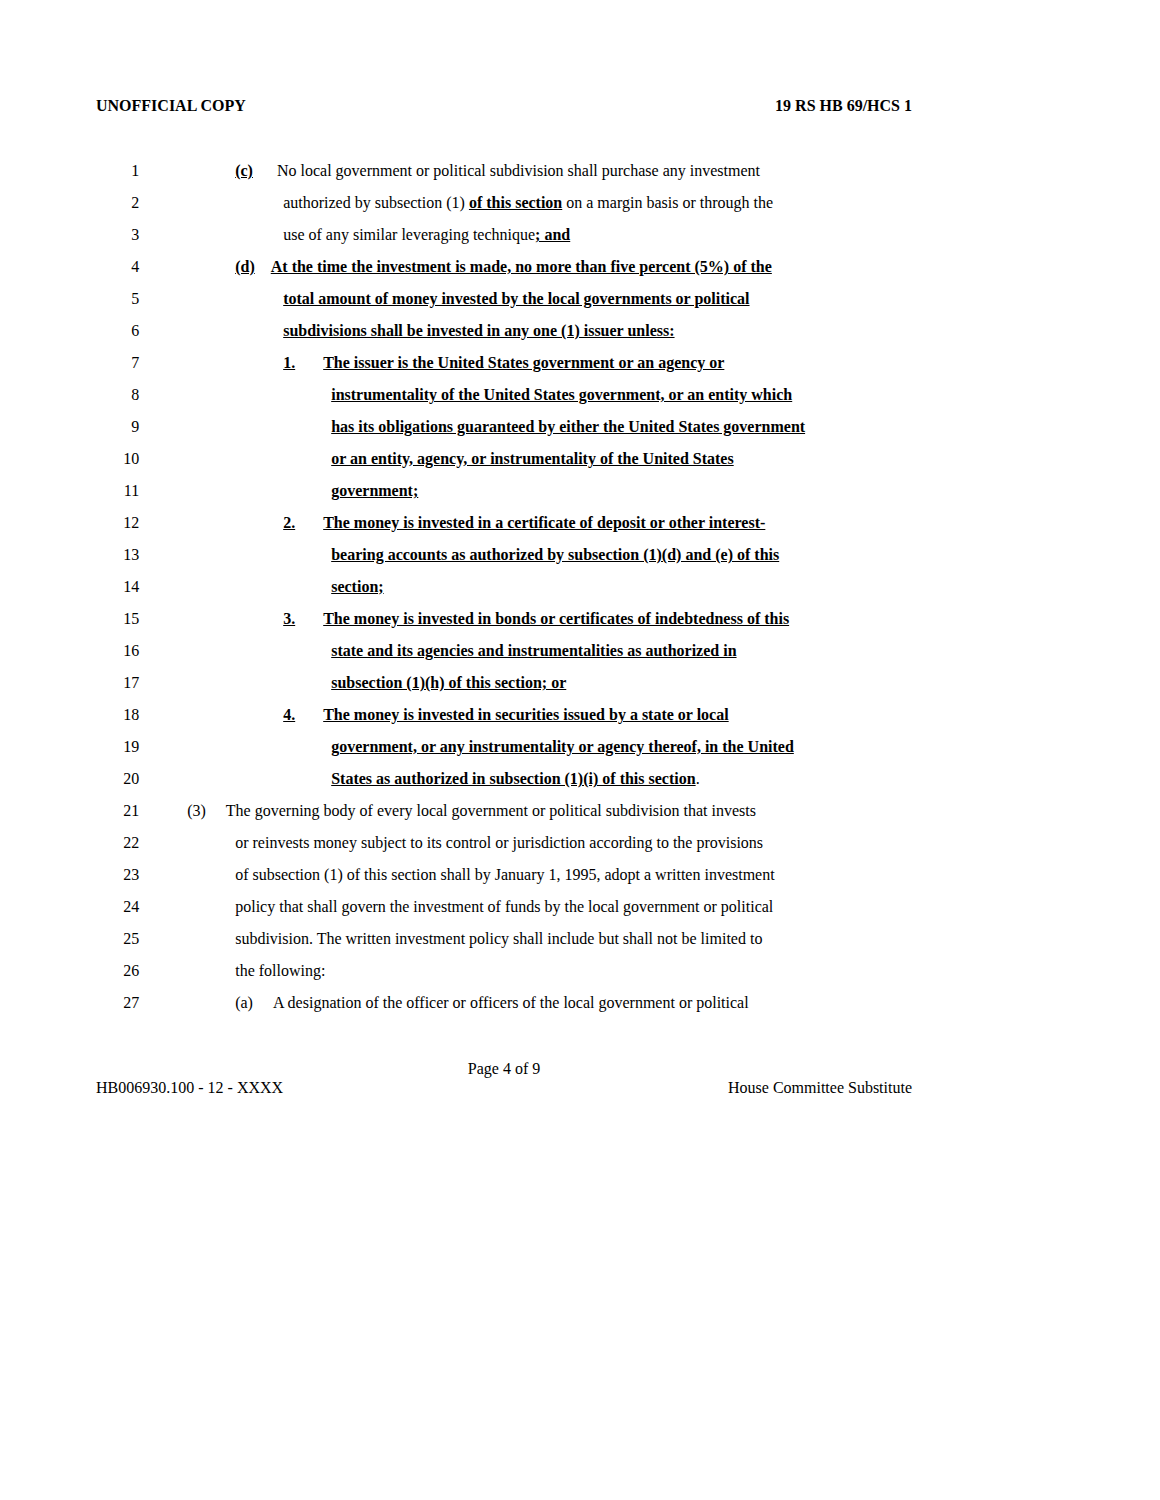Unofficial Copy
19 RS HB 69/HCS 1
| 1 | (c) No local government or political subdivision shall purchase any investment |
| 2 | authorized by subsection (1) of this section on a margin basis or through the |
| 3 | use of any similar leveraging technique ; and |
| 4 | (d) At the time the investment is made, no more than five percent (5%) of the |
| 5 | total amount of money invested by the local governments or political |
| 6 | subdivisions shall be invested in any one (1) issuer unless: |
| 7 | 1. The issuer is the United States government or an agency or |
| 8 | instrumentality of the United States government, or an entity which |
| 9 | has its obligations guaranteed by either the United States government |
| 10 | or an entity, agency, or instrumentality of the United States |
| 11 | government; |
| 12 | 2. The money is invested in a certificate of deposit or other interest- |
| 13 | bearing accounts as authorized by subsection (1)(d) and (e) of this |
| 14 | section; |
| 15 | 3. The money is invested in bonds or certificates of indebtedness of this |
| 16 | state and its agencies and instrumentalities as authorized in |
| 17 | subsection (1)(h) of this section; or |
| 18 | 4. The money is invested in securities issued by a state or local |
| 19 | government, or any instrumentality or agency thereof, in the United |
| 20 | States as authorized in subsection (1)(i) of this section . |
| 21 | (3) The governing body of every local government or political subdivision that invests |
| 22 | or reinvests money subject to its control or jurisdiction according to the provisions |
| 23 | of subsection (1) of this section shall by January 1, 1995, adopt a written investment |
| 24 | policy that shall govern the investment of funds by the local government or political |
| 25 | subdivision. The written investment policy shall include but shall not be limited to |
| 26 | the following: |
| 27 | (a) A designation of the officer or officers of the local government or political |
Page 4 of 9
HB006930.100 - 12 - XXXX House Committee Substitute